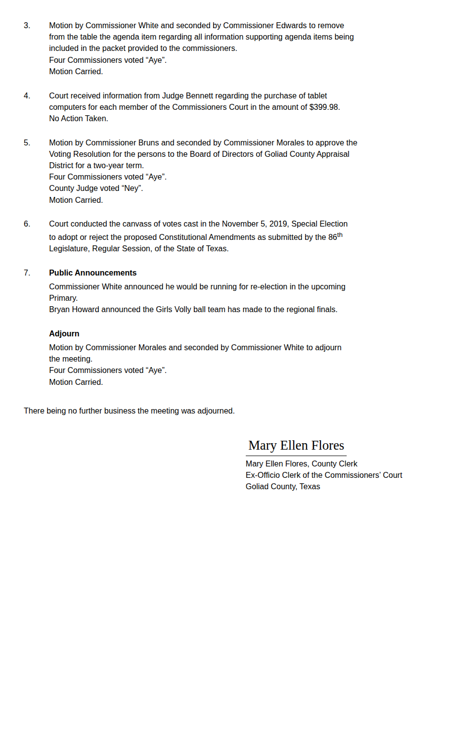3. Motion by Commissioner White and seconded by Commissioner Edwards to remove from the table the agenda item regarding all information supporting agenda items being included in the packet provided to the commissioners. Four Commissioners voted “Aye”. Motion Carried.
4. Court received information from Judge Bennett regarding the purchase of tablet computers for each member of the Commissioners Court in the amount of $399.98. No Action Taken.
5. Motion by Commissioner Bruns and seconded by Commissioner Morales to approve the Voting Resolution for the persons to the Board of Directors of Goliad County Appraisal District for a two-year term. Four Commissioners voted “Aye”. County Judge voted “Ney”. Motion Carried.
6. Court conducted the canvass of votes cast in the November 5, 2019, Special Election to adopt or reject the proposed Constitutional Amendments as submitted by the 86th Legislature, Regular Session, of the State of Texas.
7.
Public Announcements
Commissioner White announced he would be running for re-election in the upcoming Primary. Bryan Howard announced the Girls Volly ball team has made to the regional finals.
Adjourn
Motion by Commissioner Morales and seconded by Commissioner White to adjourn the meeting. Four Commissioners voted “Aye”. Motion Carried.
There being no further business the meeting was adjourned.
Mary Ellen Flores
Mary Ellen Flores, County Clerk Ex-Officio Clerk of the Commissioners’ Court Goliad County, Texas